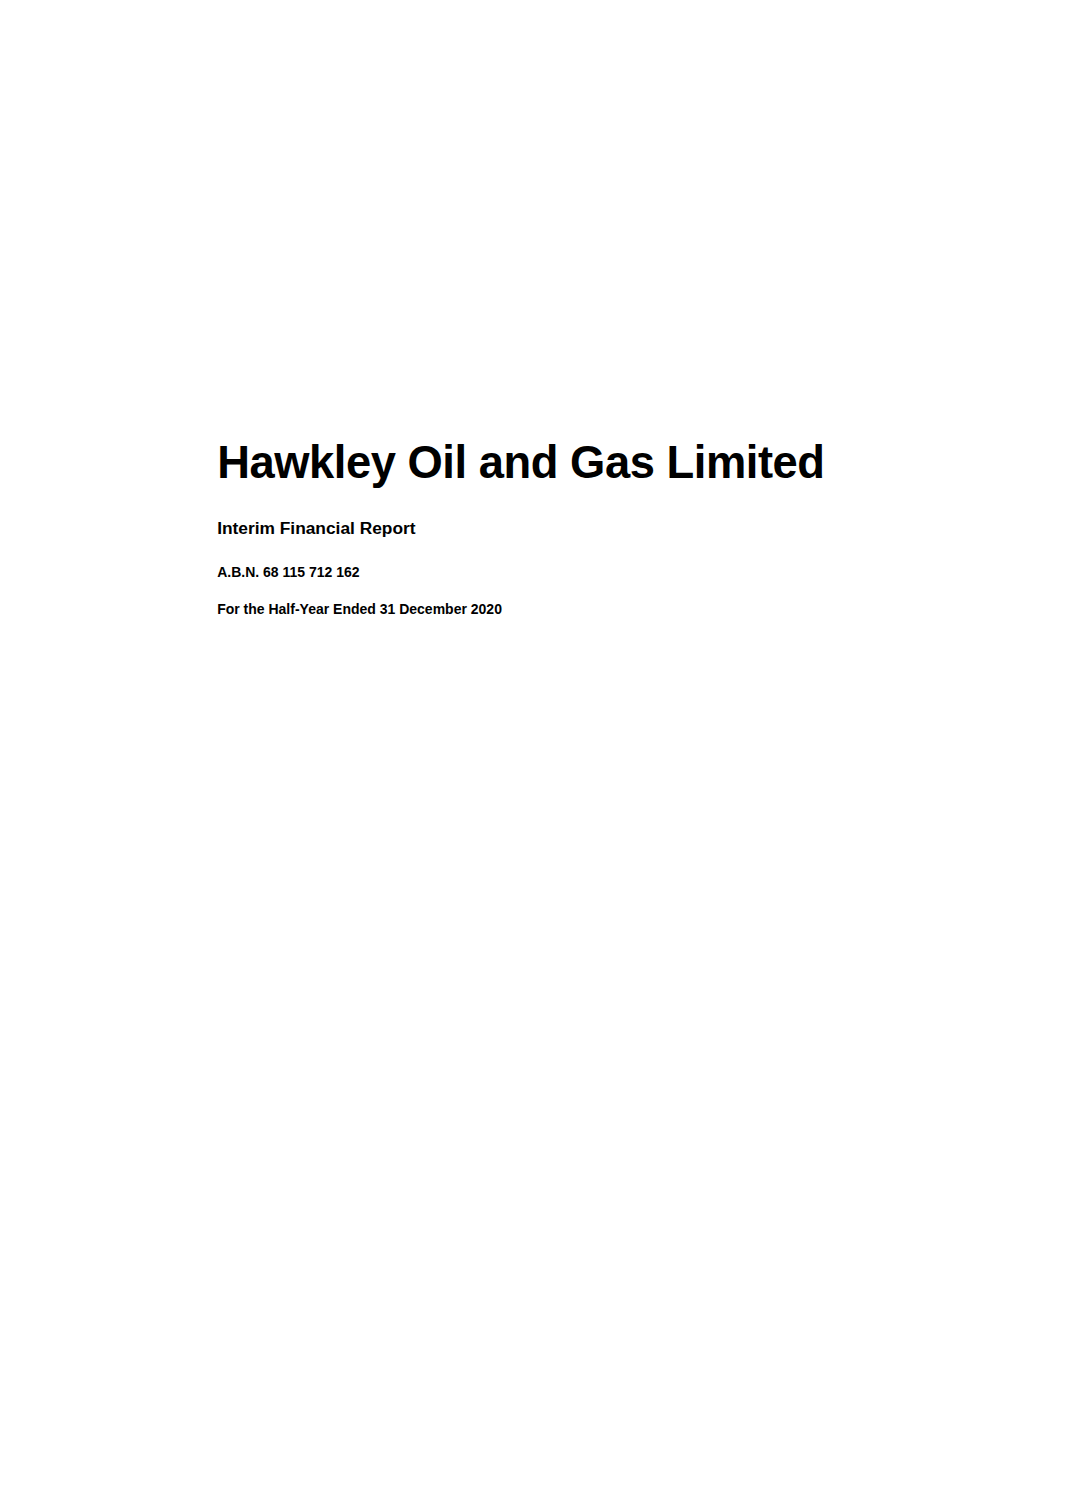Hawkley Oil and Gas Limited
Interim Financial Report
A.B.N. 68 115 712 162
For the Half-Year Ended 31 December 2020